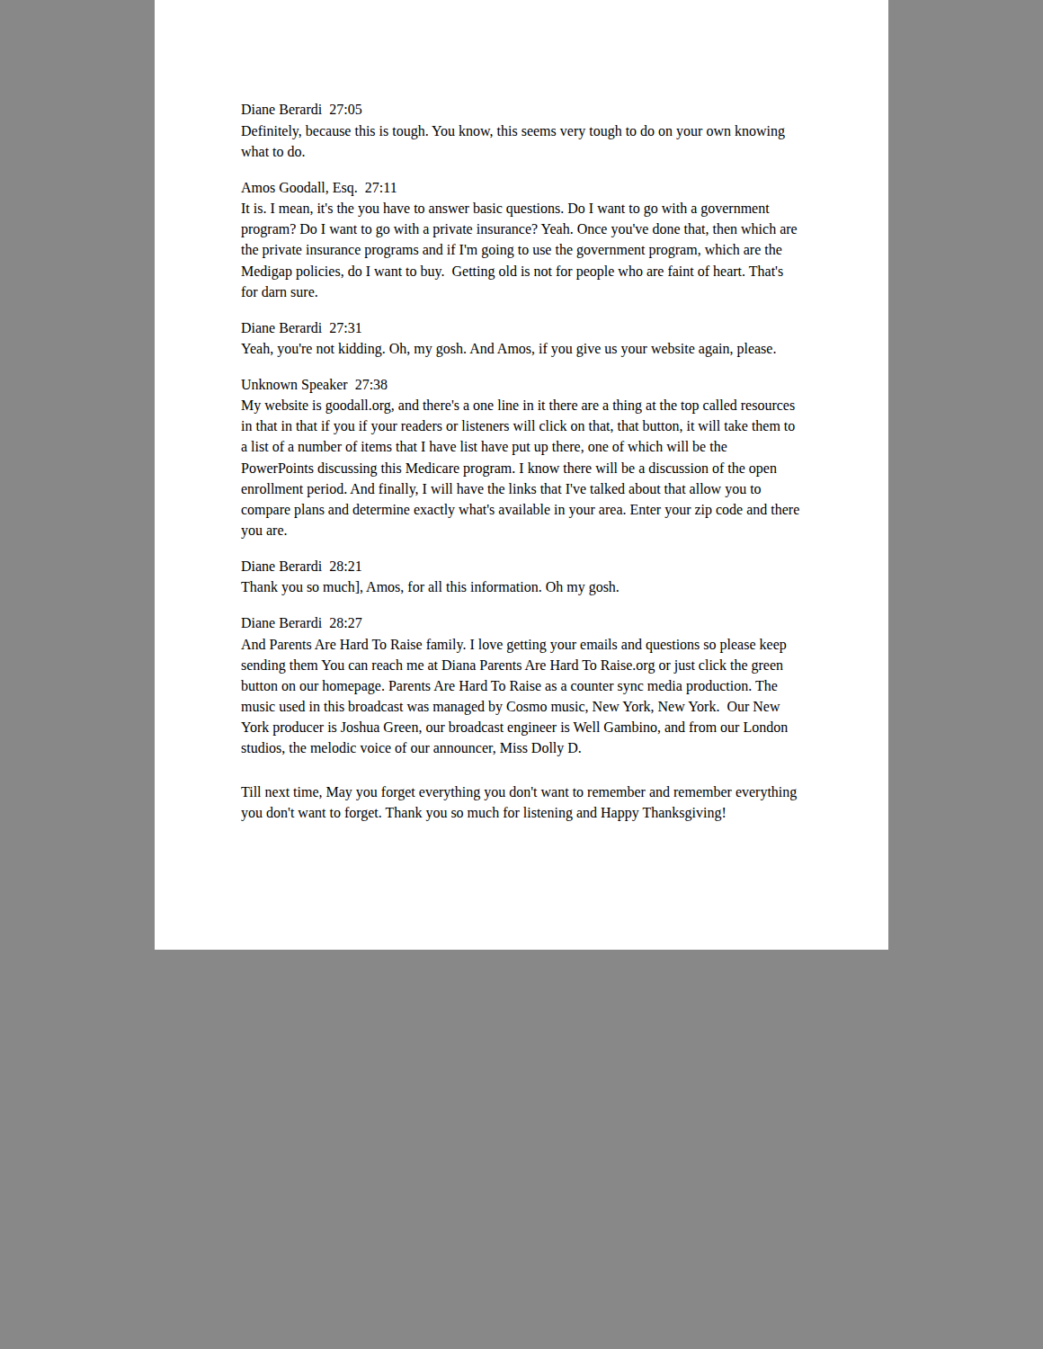Diane Berardi 27:05
Definitely, because this is tough. You know, this seems very tough to do on your own knowing what to do.
Amos Goodall, Esq. 27:11
It is. I mean, it's the you have to answer basic questions. Do I want to go with a government program? Do I want to go with a private insurance? Yeah. Once you've done that, then which are the private insurance programs and if I'm going to use the government program, which are the Medigap policies, do I want to buy. Getting old is not for people who are faint of heart. That's for darn sure.
Diane Berardi 27:31
Yeah, you're not kidding. Oh, my gosh. And Amos, if you give us your website again, please.
Unknown Speaker 27:38
My website is goodall.org, and there's a one line in it there are a thing at the top called resources in that in that if you if your readers or listeners will click on that, that button, it will take them to a list of a number of items that I have list have put up there, one of which will be the PowerPoints discussing this Medicare program. I know there will be a discussion of the open enrollment period. And finally, I will have the links that I've talked about that allow you to compare plans and determine exactly what's available in your area. Enter your zip code and there you are.
Diane Berardi 28:21
Thank you so much], Amos, for all this information. Oh my gosh.
Diane Berardi 28:27
And Parents Are Hard To Raise family. I love getting your emails and questions so please keep sending them You can reach me at Diana Parents Are Hard To Raise.org or just click the green button on our homepage. Parents Are Hard To Raise as a counter sync media production. The music used in this broadcast was managed by Cosmo music, New York, New York. Our New York producer is Joshua Green, our broadcast engineer is Well Gambino, and from our London studios, the melodic voice of our announcer, Miss Dolly D.
Till next time, May you forget everything you don't want to remember and remember everything you don't want to forget. Thank you so much for listening and Happy Thanksgiving!